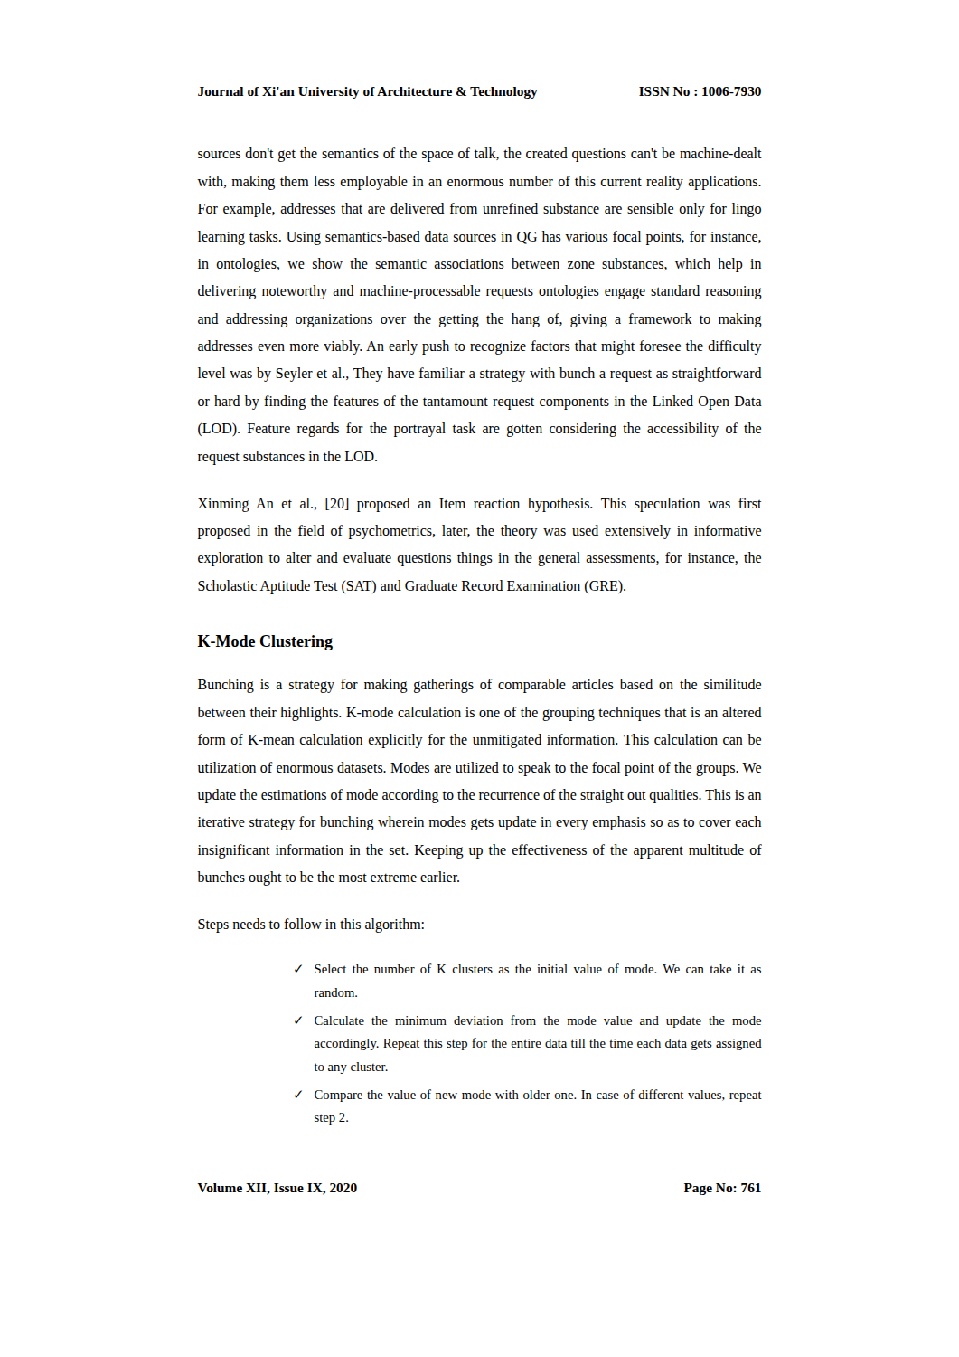Journal of Xi'an University of Architecture & Technology
ISSN No : 1006-7930
sources don't get the semantics of the space of talk, the created questions can't be machine-dealt with, making them less employable in an enormous number of this current reality applications. For example, addresses that are delivered from unrefined substance are sensible only for lingo learning tasks. Using semantics-based data sources in QG has various focal points, for instance, in ontologies, we show the semantic associations between zone substances, which help in delivering noteworthy and machine-processable requests ontologies engage standard reasoning and addressing organizations over the getting the hang of, giving a framework to making addresses even more viably. An early push to recognize factors that might foresee the difficulty level was by Seyler et al., They have familiar a strategy with bunch a request as straightforward or hard by finding the features of the tantamount request components in the Linked Open Data (LOD). Feature regards for the portrayal task are gotten considering the accessibility of the request substances in the LOD.
Xinming An et al., [20] proposed an Item reaction hypothesis. This speculation was first proposed in the field of psychometrics, later, the theory was used extensively in informative exploration to alter and evaluate questions things in the general assessments, for instance, the Scholastic Aptitude Test (SAT) and Graduate Record Examination (GRE).
K-Mode Clustering
Bunching is a strategy for making gatherings of comparable articles based on the similitude between their highlights. K-mode calculation is one of the grouping techniques that is an altered form of K-mean calculation explicitly for the unmitigated information. This calculation can be utilization of enormous datasets. Modes are utilized to speak to the focal point of the groups. We update the estimations of mode according to the recurrence of the straight out qualities. This is an iterative strategy for bunching wherein modes gets update in every emphasis so as to cover each insignificant information in the set. Keeping up the effectiveness of the apparent multitude of bunches ought to be the most extreme earlier.
Steps needs to follow in this algorithm:
Select the number of K clusters as the initial value of mode. We can take it as random.
Calculate the minimum deviation from the mode value and update the mode accordingly. Repeat this step for the entire data till the time each data gets assigned to any cluster.
Compare the value of new mode with older one. In case of different values, repeat step 2.
Volume XII, Issue IX, 2020
Page No: 761